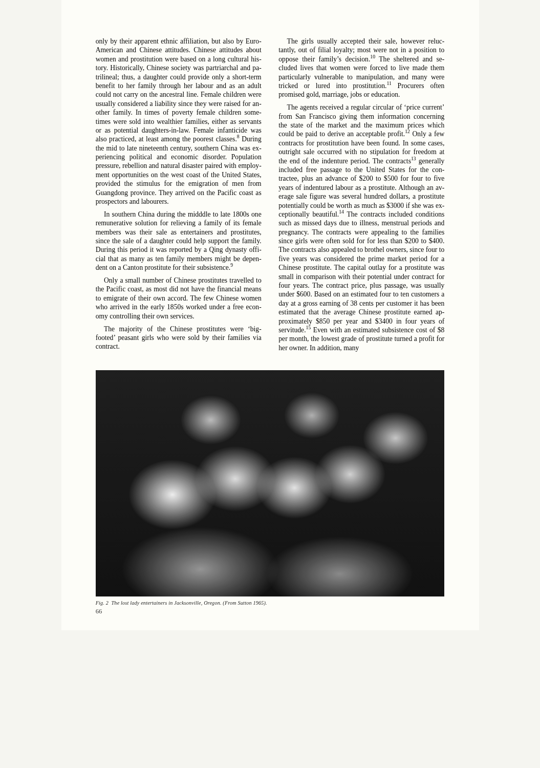only by their apparent ethnic affiliation, but also by Euro-American and Chinese attitudes. Chinese attitudes about women and prostitution were based on a long cultural history. Historically, Chinese society was partriarchal and patrilineal; thus, a daughter could provide only a short-term benefit to her family through her labour and as an adult could not carry on the ancestral line. Female children were usually considered a liability since they were raised for another family. In times of poverty female children sometimes were sold into wealthier families, either as servants or as potential daughters-in-law. Female infanticide was also practiced, at least among the poorest classes.8 During the mid to late nineteenth century, southern China was experiencing political and economic disorder. Population pressure, rebellion and natural disaster paired with employment opportunities on the west coast of the United States, provided the stimulus for the emigration of men from Guangdong province. They arrived on the Pacific coast as prospectors and labourers.
In southern China during the midddle to late 1800s one remunerative solution for relieving a family of its female members was their sale as entertainers and prostitutes, since the sale of a daughter could help support the family. During this period it was reported by a Qing dynasty official that as many as ten family members might be dependent on a Canton prostitute for their subsistence.9
Only a small number of Chinese prostitutes travelled to the Pacific coast, as most did not have the financial means to emigrate of their own accord. The few Chinese women who arrived in the early 1850s worked under a free economy controlling their own services.
The majority of the Chinese prostitutes were ‘big-footed’ peasant girls who were sold by their families via contract.
The girls usually accepted their sale, however reluctantly, out of filial loyalty; most were not in a position to oppose their family’s decision.10 The sheltered and secluded lives that women were forced to live made them particularly vulnerable to manipulation, and many were tricked or lured into prostitution.11 Procurers often promised gold, marriage, jobs or education.
The agents received a regular circular of ‘price current’ from San Francisco giving them information concerning the state of the market and the maximum prices which could be paid to derive an acceptable profit.12 Only a few contracts for prostitution have been found. In some cases, outright sale occurred with no stipulation for freedom at the end of the indenture period. The contracts13 generally included free passage to the United States for the contractee, plus an advance of $200 to $500 for four to five years of indentured labour as a prostitute. Although an average sale figure was several hundred dollars, a prostitute potentially could be worth as much as $3000 if she was exceptionally beautiful.14 The contracts included conditions such as missed days due to illness, menstrual periods and pregnancy. The contracts were appealing to the families since girls were often sold for for less than $200 to $400. The contracts also appealed to brothel owners, since four to five years was considered the prime market period for a Chinese prostitute. The capital outlay for a prostitute was small in comparison with their potential under contract for four years. The contract price, plus passage, was usually under $600. Based on an estimated four to ten customers a day at a gross earning of 38 cents per customer it has been estimated that the average Chinese prostitute earned approximately $850 per year and $3400 in four years of servitude.15 Even with an estimated subsistence cost of $8 per month, the lowest grade of prostitute turned a profit for her owner. In addition, many
Fig. 2 The lost lady entertainers in Jacksonville, Oregon. (From Sutton 1965).
66